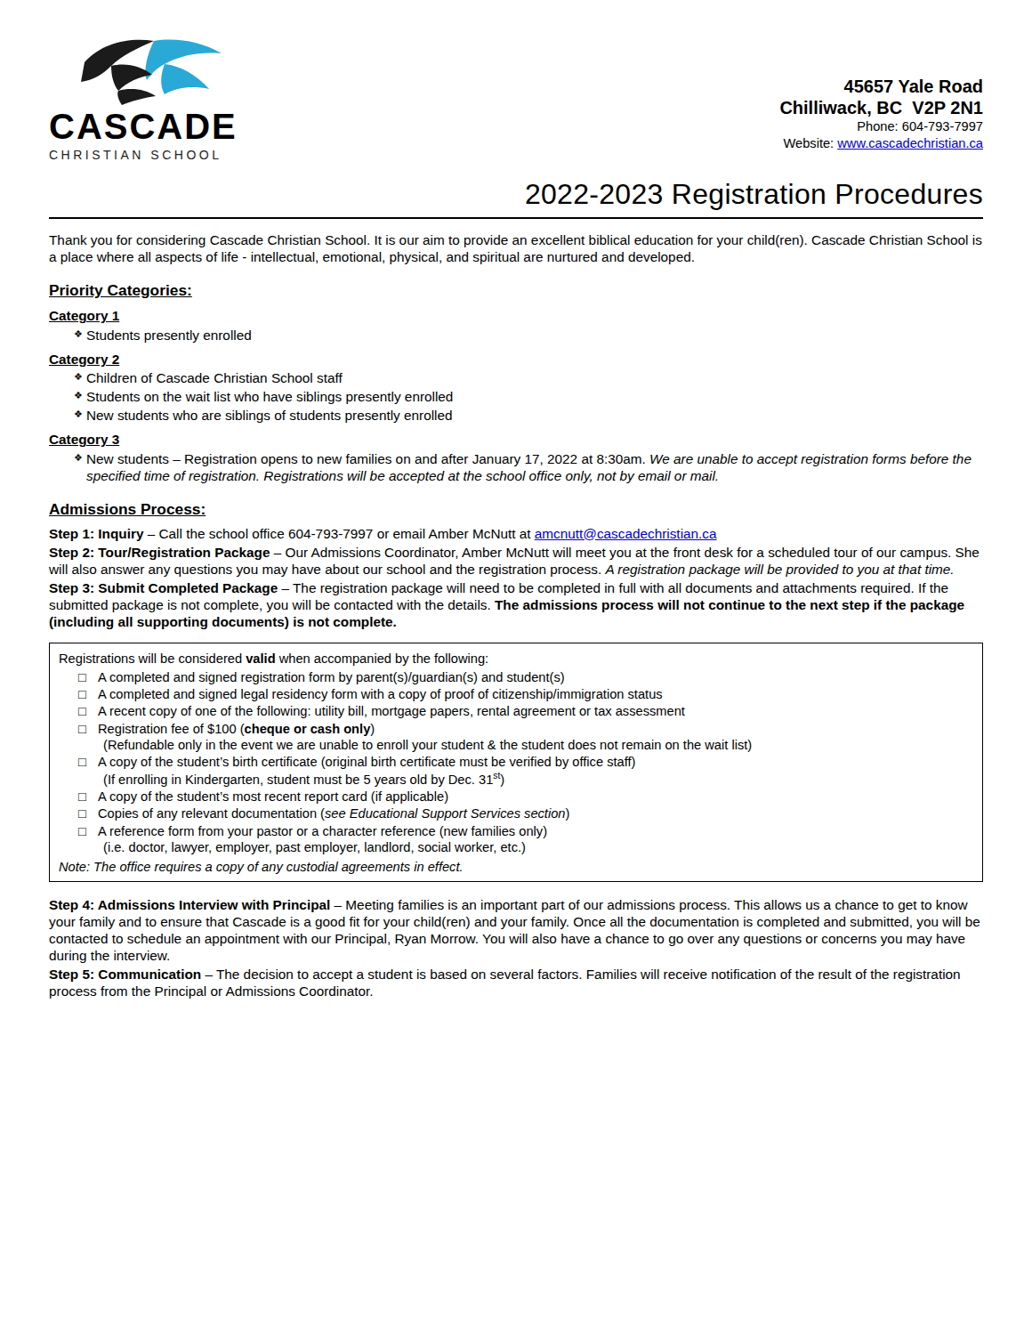CASCADE
CHRISTIAN SCHOOL
45657 Yale Road
Chilliwack, BC V2P 2N1
Phone: 604-793-7997
Website: www.cascadechristian.ca
2022-2023 Registration Procedures
Thank you for considering Cascade Christian School. It is our aim to provide an excellent biblical education for your child(ren). Cascade Christian School is a place where all aspects of life - intellectual, emotional, physical, and spiritual are nurtured and developed.
Priority Categories:
Category 1
Students presently enrolled
Category 2
Children of Cascade Christian School staff
Students on the wait list who have siblings presently enrolled
New students who are siblings of students presently enrolled
Category 3
New students – Registration opens to new families on and after January 17, 2022 at 8:30am. We are unable to accept registration forms before the specified time of registration. Registrations will be accepted at the school office only, not by email or mail.
Admissions Process:
Step 1: Inquiry – Call the school office 604-793-7997 or email Amber McNutt at amcnutt@cascadechristian.ca
Step 2: Tour/Registration Package – Our Admissions Coordinator, Amber McNutt will meet you at the front desk for a scheduled tour of our campus. She will also answer any questions you may have about our school and the registration process. A registration package will be provided to you at that time.
Step 3: Submit Completed Package – The registration package will need to be completed in full with all documents and attachments required. If the submitted package is not complete, you will be contacted with the details. The admissions process will not continue to the next step if the package (including all supporting documents) is not complete.
Registrations will be considered valid when accompanied by the following:
A completed and signed registration form by parent(s)/guardian(s) and student(s)
A completed and signed legal residency form with a copy of proof of citizenship/immigration status
A recent copy of one of the following: utility bill, mortgage papers, rental agreement or tax assessment
Registration fee of $100 (cheque or cash only) (Refundable only in the event we are unable to enroll your student & the student does not remain on the wait list)
A copy of the student’s birth certificate (original birth certificate must be verified by office staff) (If enrolling in Kindergarten, student must be 5 years old by Dec. 31st)
A copy of the student’s most recent report card (if applicable)
Copies of any relevant documentation (see Educational Support Services section)
A reference form from your pastor or a character reference (new families only) (i.e. doctor, lawyer, employer, past employer, landlord, social worker, etc.)
Note: The office requires a copy of any custodial agreements in effect.
Step 4: Admissions Interview with Principal – Meeting families is an important part of our admissions process. This allows us a chance to get to know your family and to ensure that Cascade is a good fit for your child(ren) and your family. Once all the documentation is completed and submitted, you will be contacted to schedule an appointment with our Principal, Ryan Morrow. You will also have a chance to go over any questions or concerns you may have during the interview.
Step 5: Communication – The decision to accept a student is based on several factors. Families will receive notification of the result of the registration process from the Principal or Admissions Coordinator.